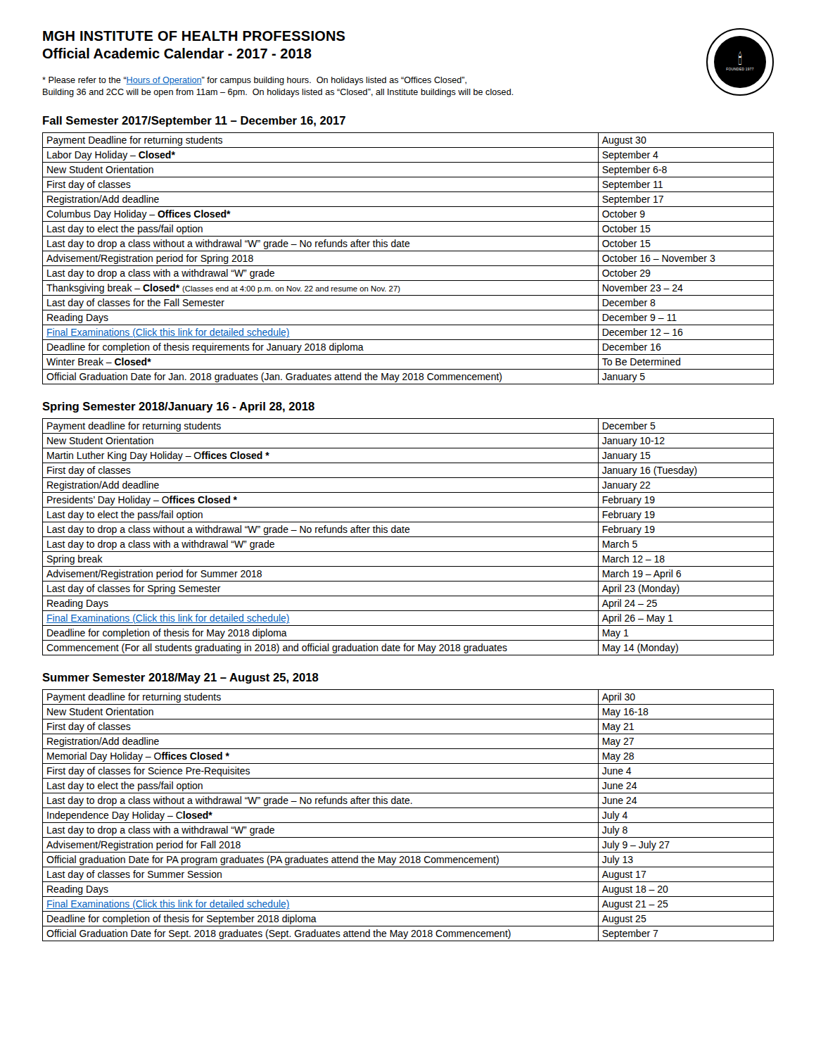MGH INSTITUTE OF HEALTH PROFESSIONS
Official Academic Calendar - 2017 - 2018
🕯
FOUNDED 1977
* Please refer to the “Hours of Operation” for campus building hours. On holidays listed as “Offices Closed”,
Building 36 and 2CC will be open from 11am – 6pm. On holidays listed as “Closed”, all Institute buildings will be closed.
Fall Semester 2017/September 11 – December 16, 2017
| Payment Deadline for returning students | August 30 |
| Labor Day Holiday – Closed* | September 4 |
| New Student Orientation | September 6-8 |
| First day of classes | September 11 |
| Registration/Add deadline | September 17 |
| Columbus Day Holiday – Offices Closed* | October 9 |
| Last day to elect the pass/fail option | October 15 |
| Last day to drop a class without a withdrawal “W” grade – No refunds after this date | October 15 |
| Advisement/Registration period for Spring 2018 | October 16 – November 3 |
| Last day to drop a class with a withdrawal “W” grade | October 29 |
| Thanksgiving break – Closed* (Classes end at 4:00 p.m. on Nov. 22 and resume on Nov. 27) | November 23 – 24 |
| Last day of classes for the Fall Semester | December 8 |
| Reading Days | December 9 – 11 |
| Final Examinations (Click this link for detailed schedule) | December 12 – 16 |
| Deadline for completion of thesis requirements for January 2018 diploma | December 16 |
| Winter Break – Closed* | To Be Determined |
| Official Graduation Date for Jan. 2018 graduates (Jan. Graduates attend the May 2018 Commencement) | January 5 |
Spring Semester 2018/January 16 - April 28, 2018
| Payment deadline for returning students | December 5 |
| New Student Orientation | January 10-12 |
| Martin Luther King Day Holiday – O ffices Closed * | January 15 |
| First day of classes | January 16 (Tuesday) |
| Registration/Add deadline | January 22 |
| Presidents’ Day Holiday – O ffices Closed * | February 19 |
| Last day to elect the pass/fail option | February 19 |
| Last day to drop a class without a withdrawal “W” grade – No refunds after this date | February 19 |
| Last day to drop a class with a withdrawal “W” grade | March 5 |
| Spring break | March 12 – 18 |
| Advisement/Registration period for Summer 2018 | March 19 – April 6 |
| Last day of classes for Spring Semester | April 23 (Monday) |
| Reading Days | April 24 – 25 |
| Final Examinations (Click this link for detailed schedule) | April 26 – May 1 |
| Deadline for completion of thesis for May 2018 diploma | May 1 |
| Commencement (For all students graduating in 2018) and official graduation date for May 2018 graduates | May 14 (Monday) |
Summer Semester 2018/May 21 – August 25, 2018
| Payment deadline for returning students | April 30 |
| New Student Orientation | May 16-18 |
| First day of classes | May 21 |
| Registration/Add deadline | May 27 |
| Memorial Day Holiday – O ffices Closed * | May 28 |
| First day of classes for Science Pre-Requisites | June 4 |
| Last day to elect the pass/fail option | June 24 |
| Last day to drop a class without a withdrawal “W” grade – No refunds after this date. | June 24 |
| Independence Day Holiday – C losed* | July 4 |
| Last day to drop a class with a withdrawal “W” grade | July 8 |
| Advisement/Registration period for Fall 2018 | July 9 – July 27 |
| Official graduation Date for PA program graduates (PA graduates attend the May 2018 Commencement) | July 13 |
| Last day of classes for Summer Session | August 17 |
| Reading Days | August 18 – 20 |
| Final Examinations (Click this link for detailed schedule) | August 21 – 25 |
| Deadline for completion of thesis for September 2018 diploma | August 25 |
| Official Graduation Date for Sept. 2018 graduates (Sept. Graduates attend the May 2018 Commencement) | September 7 |